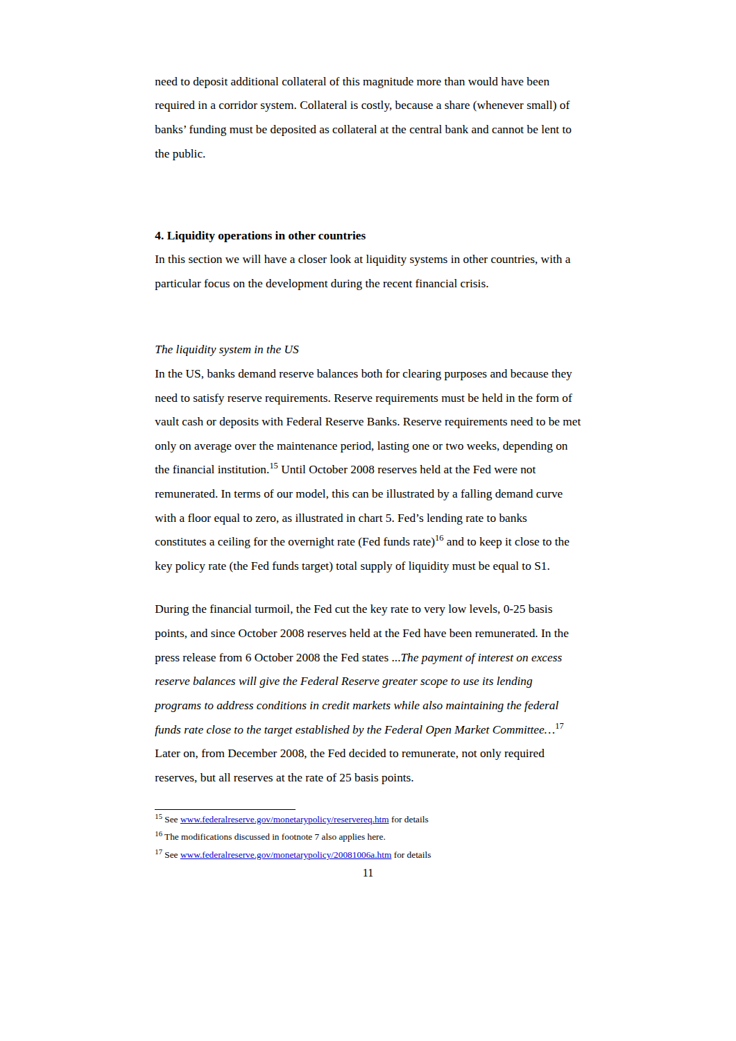need to deposit additional collateral of this magnitude more than would have been required in a corridor system. Collateral is costly, because a share (whenever small) of banks’ funding must be deposited as collateral at the central bank and cannot be lent to the public.
4. Liquidity operations in other countries
In this section we will have a closer look at liquidity systems in other countries, with a particular focus on the development during the recent financial crisis.
The liquidity system in the US
In the US, banks demand reserve balances both for clearing purposes and because they need to satisfy reserve requirements. Reserve requirements must be held in the form of vault cash or deposits with Federal Reserve Banks. Reserve requirements need to be met only on average over the maintenance period, lasting one or two weeks, depending on the financial institution.15 Until October 2008 reserves held at the Fed were not remunerated. In terms of our model, this can be illustrated by a falling demand curve with a floor equal to zero, as illustrated in chart 5. Fed’s lending rate to banks constitutes a ceiling for the overnight rate (Fed funds rate)16 and to keep it close to the key policy rate (the Fed funds target) total supply of liquidity must be equal to S1.
During the financial turmoil, the Fed cut the key rate to very low levels, 0-25 basis points, and since October 2008 reserves held at the Fed have been remunerated. In the press release from 6 October 2008 the Fed states ...The payment of interest on excess reserve balances will give the Federal Reserve greater scope to use its lending programs to address conditions in credit markets while also maintaining the federal funds rate close to the target established by the Federal Open Market Committee…17 Later on, from December 2008, the Fed decided to remunerate, not only required reserves, but all reserves at the rate of 25 basis points.
15 See www.federalreserve.gov/monetarypolicy/reservereq.htm for details
16 The modifications discussed in footnote 7 also applies here.
17 See www.federalreserve.gov/monetarypolicy/20081006a.htm for details
11